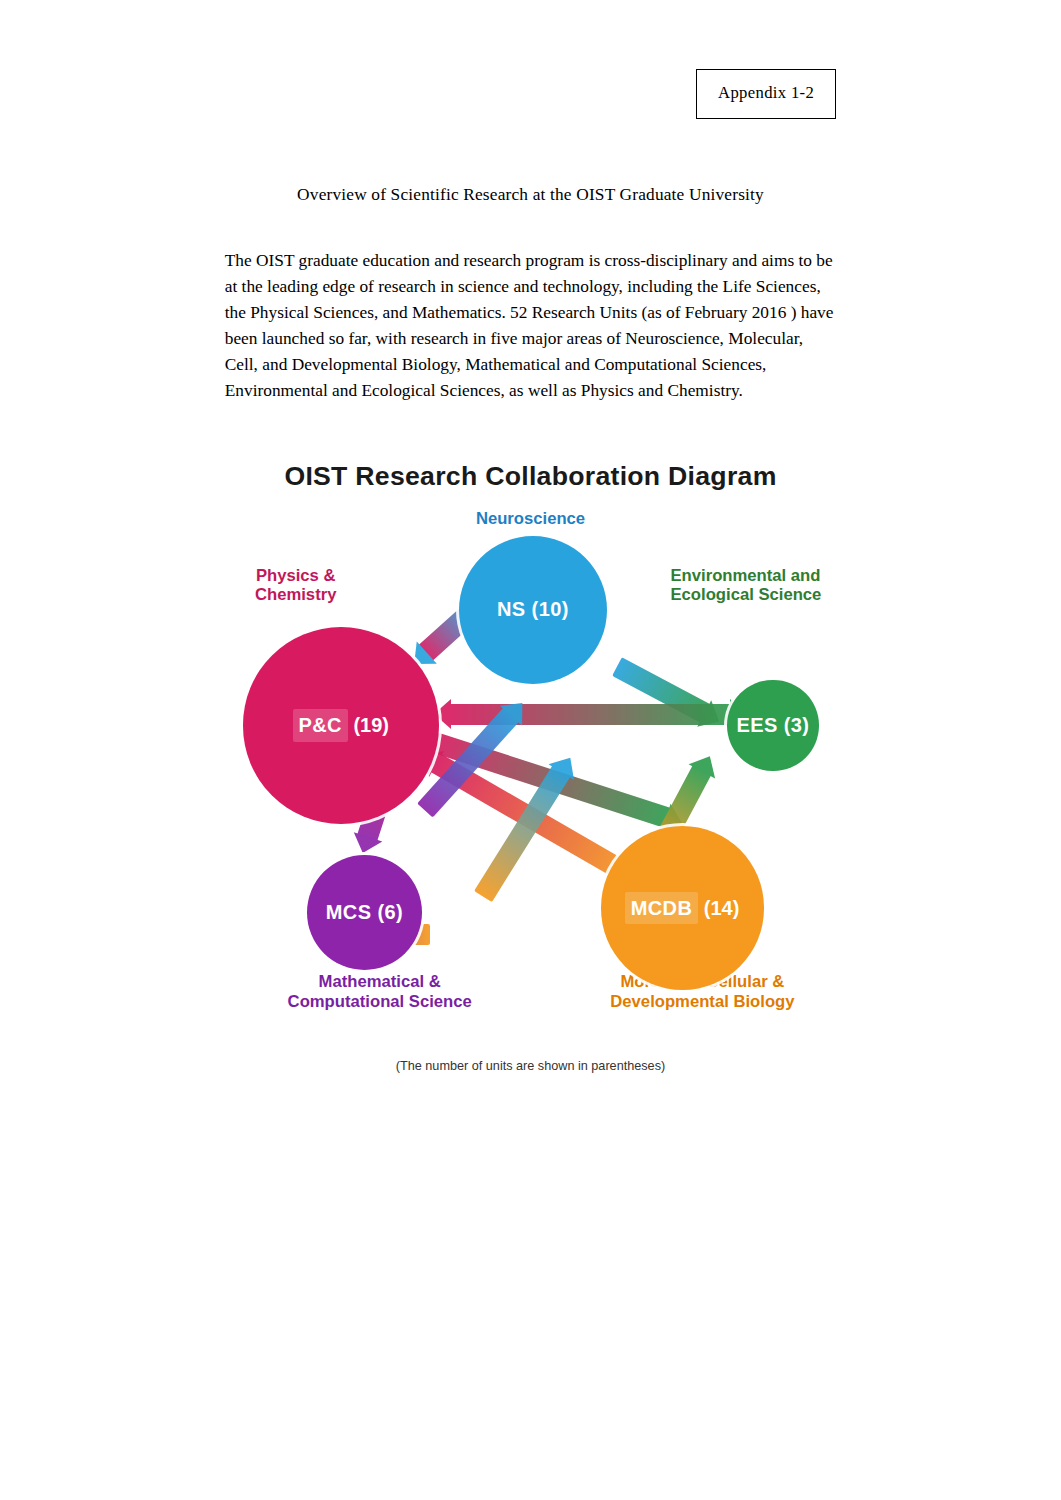Appendix 1-2
Overview of Scientific Research at the OIST Graduate University
The OIST graduate education and research program is cross-disciplinary and aims to be at the leading edge of research in science and technology, including the Life Sciences, the Physical Sciences, and Mathematics. 52 Research Units (as of February 2016 ) have been launched so far, with research in five major areas of Neuroscience, Molecular, Cell, and Developmental Biology, Mathematical and Computational Sciences, Environmental and Ecological Sciences, as well as Physics and Chemistry.
OIST Research Collaboration Diagram
Neuroscience
Physics &
Chemistry
Environmental and
Ecological Science
Mathematical &
Computational Science
Molecular, Cellular &
Developmental Biology
NS (10)
P&C(19)
EES (3)
MCS (6)
MCDB(14)
(The number of units are shown in parentheses)